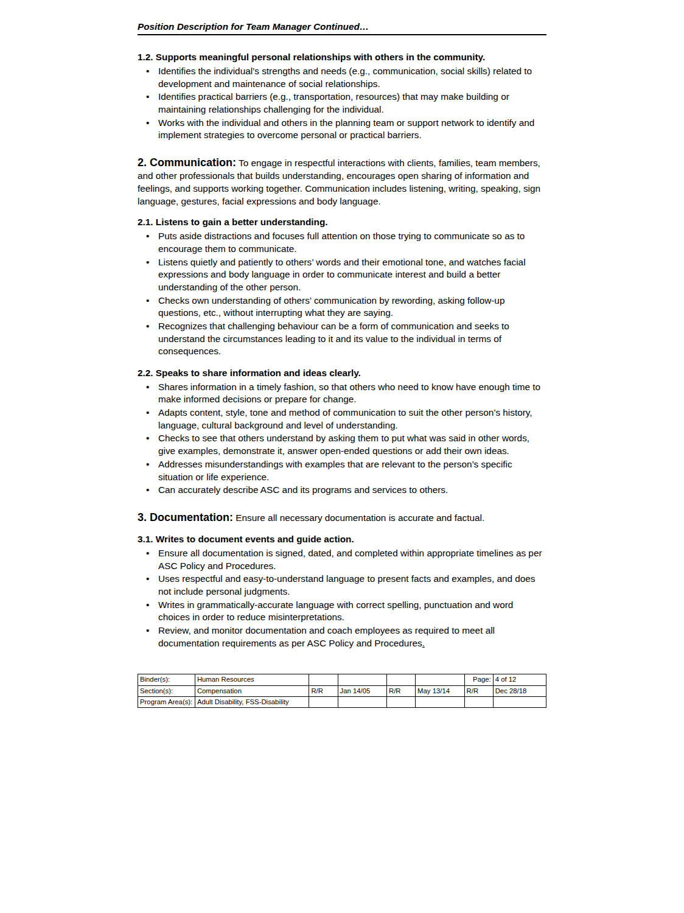Position Description for Team Manager Continued…
1.2. Supports meaningful personal relationships with others in the community.
Identifies the individual’s strengths and needs (e.g., communication, social skills) related to development and maintenance of social relationships.
Identifies practical barriers (e.g., transportation, resources) that may make building or maintaining relationships challenging for the individual.
Works with the individual and others in the planning team or support network to identify and implement strategies to overcome personal or practical barriers.
2. Communication: To engage in respectful interactions with clients, families, team members, and other professionals that builds understanding, encourages open sharing of information and feelings, and supports working together. Communication includes listening, writing, speaking, sign language, gestures, facial expressions and body language.
2.1. Listens to gain a better understanding.
Puts aside distractions and focuses full attention on those trying to communicate so as to encourage them to communicate.
Listens quietly and patiently to others’ words and their emotional tone, and watches facial expressions and body language in order to communicate interest and build a better understanding of the other person.
Checks own understanding of others’ communication by rewording, asking follow-up questions, etc., without interrupting what they are saying.
Recognizes that challenging behaviour can be a form of communication and seeks to understand the circumstances leading to it and its value to the individual in terms of consequences.
2.2. Speaks to share information and ideas clearly.
Shares information in a timely fashion, so that others who need to know have enough time to make informed decisions or prepare for change.
Adapts content, style, tone and method of communication to suit the other person’s history, language, cultural background and level of understanding.
Checks to see that others understand by asking them to put what was said in other words, give examples, demonstrate it, answer open-ended questions or add their own ideas.
Addresses misunderstandings with examples that are relevant to the person’s specific situation or life experience.
Can accurately describe ASC and its programs and services to others.
3. Documentation: Ensure all necessary documentation is accurate and factual.
3.1. Writes to document events and guide action.
Ensure all documentation is signed, dated, and completed within appropriate timelines as per ASC Policy and Procedures.
Uses respectful and easy-to-understand language to present facts and examples, and does not include personal judgments.
Writes in grammatically-accurate language with correct spelling, punctuation and word choices in order to reduce misinterpretations.
Review, and monitor documentation and coach employees as required to meet all documentation requirements as per ASC Policy and Procedures.
| Binder(s): | Human Resources | | | | | Page: | 4 of 12 |
| Section(s): | Compensation | R/R | Jan 14/05 | R/R | May 13/14 | R/R | Dec 28/18 |
| Program Area(s): | Adult Disability, FSS-Disability | | | | | | |